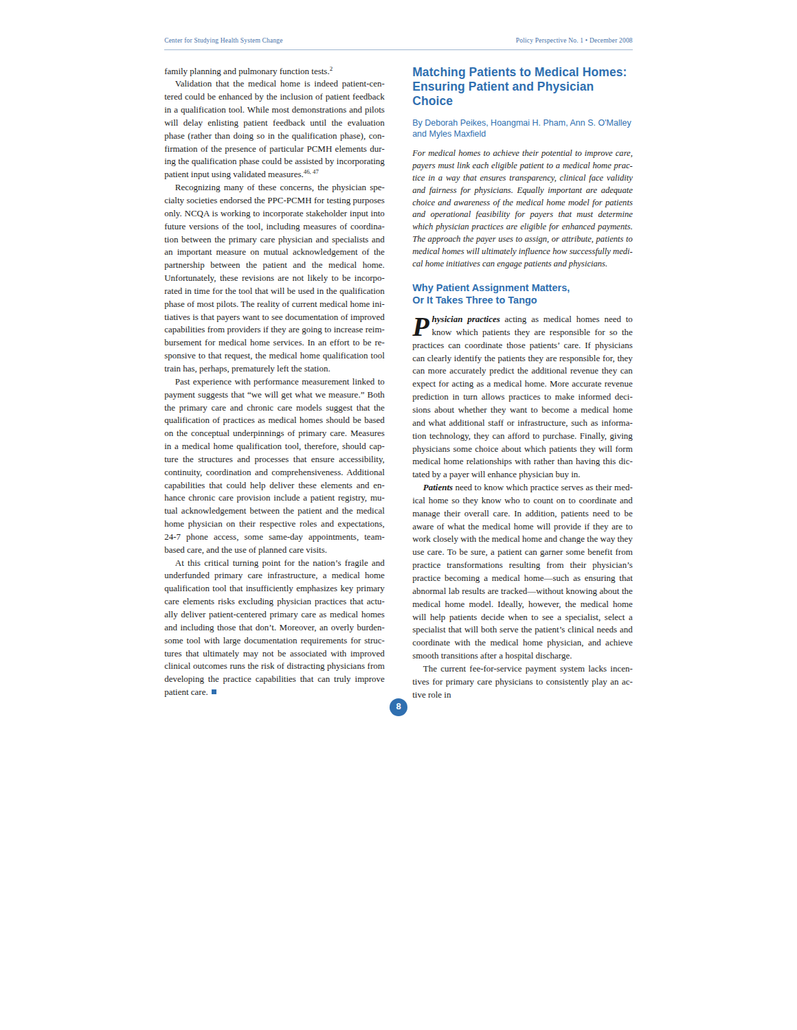Center for Studying Health System Change
Policy Perspective No. 1 • December 2008
family planning and pulmonary function tests.2
Validation that the medical home is indeed patient-centered could be enhanced by the inclusion of patient feedback in a qualification tool. While most demonstrations and pilots will delay enlisting patient feedback until the evaluation phase (rather than doing so in the qualification phase), confirmation of the presence of particular PCMH elements during the qualification phase could be assisted by incorporating patient input using validated measures.46, 47
Recognizing many of these concerns, the physician specialty societies endorsed the PPC-PCMH for testing purposes only. NCQA is working to incorporate stakeholder input into future versions of the tool, including measures of coordination between the primary care physician and specialists and an important measure on mutual acknowledgement of the partnership between the patient and the medical home. Unfortunately, these revisions are not likely to be incorporated in time for the tool that will be used in the qualification phase of most pilots. The reality of current medical home initiatives is that payers want to see documentation of improved capabilities from providers if they are going to increase reimbursement for medical home services. In an effort to be responsive to that request, the medical home qualification tool train has, perhaps, prematurely left the station.
Past experience with performance measurement linked to payment suggests that “we will get what we measure.” Both the primary care and chronic care models suggest that the qualification of practices as medical homes should be based on the conceptual underpinnings of primary care. Measures in a medical home qualification tool, therefore, should capture the structures and processes that ensure accessibility, continuity, coordination and comprehensiveness. Additional capabilities that could help deliver these elements and enhance chronic care provision include a patient registry, mutual acknowledgement between the patient and the medical home physician on their respective roles and expectations, 24-7 phone access, some same-day appointments, team-based care, and the use of planned care visits.
At this critical turning point for the nation’s fragile and underfunded primary care infrastructure, a medical home qualification tool that insufficiently emphasizes key primary care elements risks excluding physician practices that actually deliver patient-centered primary care as medical homes and including those that don’t. Moreover, an overly burdensome tool with large documentation requirements for structures that ultimately may not be associated with improved clinical outcomes runs the risk of distracting physicians from developing the practice capabilities that can truly improve patient care.
Matching Patients to Medical Homes:
Ensuring Patient and Physician Choice
By Deborah Peikes, Hoangmai H. Pham, Ann S. O'Malley
and Myles Maxfield
For medical homes to achieve their potential to improve care, payers must link each eligible patient to a medical home practice in a way that ensures transparency, clinical face validity and fairness for physicians. Equally important are adequate choice and awareness of the medical home model for patients and operational feasibility for payers that must determine which physician practices are eligible for enhanced payments. The approach the payer uses to assign, or attribute, patients to medical homes will ultimately influence how successfully medical home initiatives can engage patients and physicians.
Why Patient Assignment Matters,
Or It Takes Three to Tango
Physician practices acting as medical homes need to know which patients they are responsible for so the practices can coordinate those patients’ care. If physicians can clearly identify the patients they are responsible for, they can more accurately predict the additional revenue they can expect for acting as a medical home. More accurate revenue prediction in turn allows practices to make informed decisions about whether they want to become a medical home and what additional staff or infrastructure, such as information technology, they can afford to purchase. Finally, giving physicians some choice about which patients they will form medical home relationships with rather than having this dictated by a payer will enhance physician buy in.
Patients need to know which practice serves as their medical home so they know who to count on to coordinate and manage their overall care. In addition, patients need to be aware of what the medical home will provide if they are to work closely with the medical home and change the way they use care. To be sure, a patient can garner some benefit from practice transformations resulting from their physician’s practice becoming a medical home—such as ensuring that abnormal lab results are tracked—without knowing about the medical home model. Ideally, however, the medical home will help patients decide when to see a specialist, select a specialist that will both serve the patient’s clinical needs and coordinate with the medical home physician, and achieve smooth transitions after a hospital discharge.
The current fee-for-service payment system lacks incentives for primary care physicians to consistently play an active role in
8